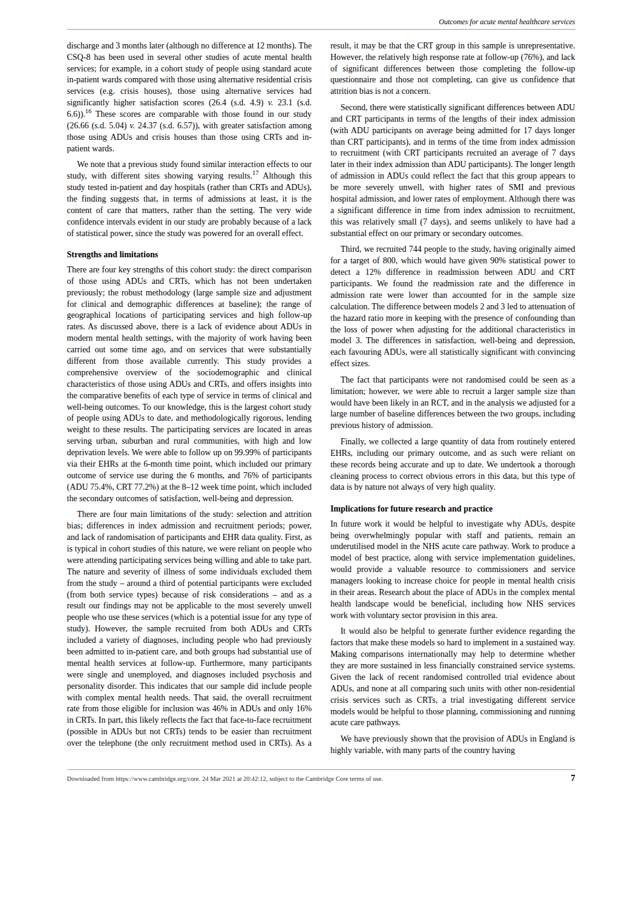Outcomes for acute mental healthcare services
discharge and 3 months later (although no difference at 12 months). The CSQ-8 has been used in several other studies of acute mental health services; for example, in a cohort study of people using standard acute in-patient wards compared with those using alternative residential crisis services (e.g. crisis houses), those using alternative services had significantly higher satisfaction scores (26.4 (s.d. 4.9) v. 23.1 (s.d. 6.6)).16 These scores are comparable with those found in our study (26.66 (s.d. 5.04) v. 24.37 (s.d. 6.57)), with greater satisfaction among those using ADUs and crisis houses than those using CRTs and in-patient wards.
We note that a previous study found similar interaction effects to our study, with different sites showing varying results.17 Although this study tested in-patient and day hospitals (rather than CRTs and ADUs), the finding suggests that, in terms of admissions at least, it is the content of care that matters, rather than the setting. The very wide confidence intervals evident in our study are probably because of a lack of statistical power, since the study was powered for an overall effect.
Strengths and limitations
There are four key strengths of this cohort study: the direct comparison of those using ADUs and CRTs, which has not been undertaken previously; the robust methodology (large sample size and adjustment for clinical and demographic differences at baseline); the range of geographical locations of participating services and high follow-up rates. As discussed above, there is a lack of evidence about ADUs in modern mental health settings, with the majority of work having been carried out some time ago, and on services that were substantially different from those available currently. This study provides a comprehensive overview of the sociodemographic and clinical characteristics of those using ADUs and CRTs, and offers insights into the comparative benefits of each type of service in terms of clinical and well-being outcomes. To our knowledge, this is the largest cohort study of people using ADUs to date, and methodologically rigorous, lending weight to these results. The participating services are located in areas serving urban, suburban and rural communities, with high and low deprivation levels. We were able to follow up on 99.99% of participants via their EHRs at the 6-month time point, which included our primary outcome of service use during the 6 months, and 76% of participants (ADU 75.4%, CRT 77.2%) at the 8–12 week time point, which included the secondary outcomes of satisfaction, well-being and depression.
There are four main limitations of the study: selection and attrition bias; differences in index admission and recruitment periods; power, and lack of randomisation of participants and EHR data quality. First, as is typical in cohort studies of this nature, we were reliant on people who were attending participating services being willing and able to take part. The nature and severity of illness of some individuals excluded them from the study – around a third of potential participants were excluded (from both service types) because of risk considerations – and as a result our findings may not be applicable to the most severely unwell people who use these services (which is a potential issue for any type of study). However, the sample recruited from both ADUs and CRTs included a variety of diagnoses, including people who had previously been admitted to in-patient care, and both groups had substantial use of mental health services at follow-up. Furthermore, many participants were single and unemployed, and diagnoses included psychosis and personality disorder. This indicates that our sample did include people with complex mental health needs. That said, the overall recruitment rate from those eligible for inclusion was 46% in ADUs and only 16% in CRTs. In part, this likely reflects the fact that face-to-face recruitment (possible in ADUs but not CRTs) tends to be easier than recruitment over the telephone (the only recruitment method used in CRTs). As a result, it may be that the CRT group in this sample is unrepresentative. However, the relatively high response rate at follow-up (76%), and lack of significant differences between those completing the follow-up questionnaire and those not completing, can give us confidence that attrition bias is not a concern.
Second, there were statistically significant differences between ADU and CRT participants in terms of the lengths of their index admission (with ADU participants on average being admitted for 17 days longer than CRT participants), and in terms of the time from index admission to recruitment (with CRT participants recruited an average of 7 days later in their index admission than ADU participants). The longer length of admission in ADUs could reflect the fact that this group appears to be more severely unwell, with higher rates of SMI and previous hospital admission, and lower rates of employment. Although there was a significant difference in time from index admission to recruitment, this was relatively small (7 days), and seems unlikely to have had a substantial effect on our primary or secondary outcomes.
Third, we recruited 744 people to the study, having originally aimed for a target of 800, which would have given 90% statistical power to detect a 12% difference in readmission between ADU and CRT participants. We found the readmission rate and the difference in admission rate were lower than accounted for in the sample size calculation. The difference between models 2 and 3 led to attenuation of the hazard ratio more in keeping with the presence of confounding than the loss of power when adjusting for the additional characteristics in model 3. The differences in satisfaction, well-being and depression, each favouring ADUs, were all statistically significant with convincing effect sizes.
The fact that participants were not randomised could be seen as a limitation; however, we were able to recruit a larger sample size than would have been likely in an RCT, and in the analysis we adjusted for a large number of baseline differences between the two groups, including previous history of admission.
Finally, we collected a large quantity of data from routinely entered EHRs, including our primary outcome, and as such were reliant on these records being accurate and up to date. We undertook a thorough cleaning process to correct obvious errors in this data, but this type of data is by nature not always of very high quality.
Implications for future research and practice
In future work it would be helpful to investigate why ADUs, despite being overwhelmingly popular with staff and patients, remain an underutilised model in the NHS acute care pathway. Work to produce a model of best practice, along with service implementation guidelines, would provide a valuable resource to commissioners and service managers looking to increase choice for people in mental health crisis in their areas. Research about the place of ADUs in the complex mental health landscape would be beneficial, including how NHS services work with voluntary sector provision in this area.
It would also be helpful to generate further evidence regarding the factors that make these models so hard to implement in a sustained way. Making comparisons internationally may help to determine whether they are more sustained in less financially constrained service systems. Given the lack of recent randomised controlled trial evidence about ADUs, and none at all comparing such units with other non-residential crisis services such as CRTs, a trial investigating different service models would be helpful to those planning, commissioning and running acute care pathways.
We have previously shown that the provision of ADUs in England is highly variable, with many parts of the country having
Downloaded from https://www.cambridge.org/core. 24 Mar 2021 at 20:42:12, subject to the Cambridge Core terms of use. 7